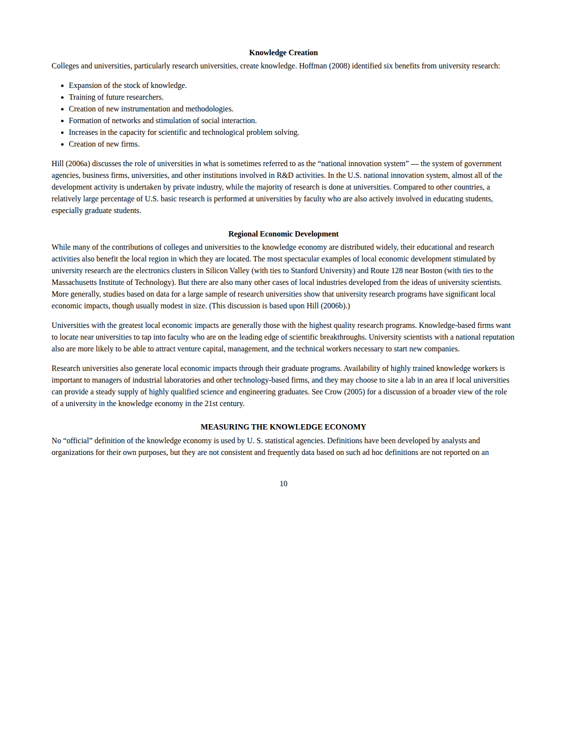Knowledge Creation
Colleges and universities, particularly research universities, create knowledge. Hoffman (2008) identified six benefits from university research:
Expansion of the stock of knowledge.
Training of future researchers.
Creation of new instrumentation and methodologies.
Formation of networks and stimulation of social interaction.
Increases in the capacity for scientific and technological problem solving.
Creation of new firms.
Hill (2006a) discusses the role of universities in what is sometimes referred to as the “national innovation system” — the system of government agencies, business firms, universities, and other institutions involved in R&D activities. In the U.S. national innovation system, almost all of the development activity is undertaken by private industry, while the majority of research is done at universities. Compared to other countries, a relatively large percentage of U.S. basic research is performed at universities by faculty who are also actively involved in educating students, especially graduate students.
Regional Economic Development
While many of the contributions of colleges and universities to the knowledge economy are distributed widely, their educational and research activities also benefit the local region in which they are located. The most spectacular examples of local economic development stimulated by university research are the electronics clusters in Silicon Valley (with ties to Stanford University) and Route 128 near Boston (with ties to the Massachusetts Institute of Technology). But there are also many other cases of local industries developed from the ideas of university scientists. More generally, studies based on data for a large sample of research universities show that university research programs have significant local economic impacts, though usually modest in size. (This discussion is based upon Hill (2006b).)
Universities with the greatest local economic impacts are generally those with the highest quality research programs. Knowledge-based firms want to locate near universities to tap into faculty who are on the leading edge of scientific breakthroughs. University scientists with a national reputation also are more likely to be able to attract venture capital, management, and the technical workers necessary to start new companies.
Research universities also generate local economic impacts through their graduate programs. Availability of highly trained knowledge workers is important to managers of industrial laboratories and other technology-based firms, and they may choose to site a lab in an area if local universities can provide a steady supply of highly qualified science and engineering graduates. See Crow (2005) for a discussion of a broader view of the role of a university in the knowledge economy in the 21st century.
MEASURING THE KNOWLEDGE ECONOMY
No “official” definition of the knowledge economy is used by U. S. statistical agencies. Definitions have been developed by analysts and organizations for their own purposes, but they are not consistent and frequently data based on such ad hoc definitions are not reported on an
10